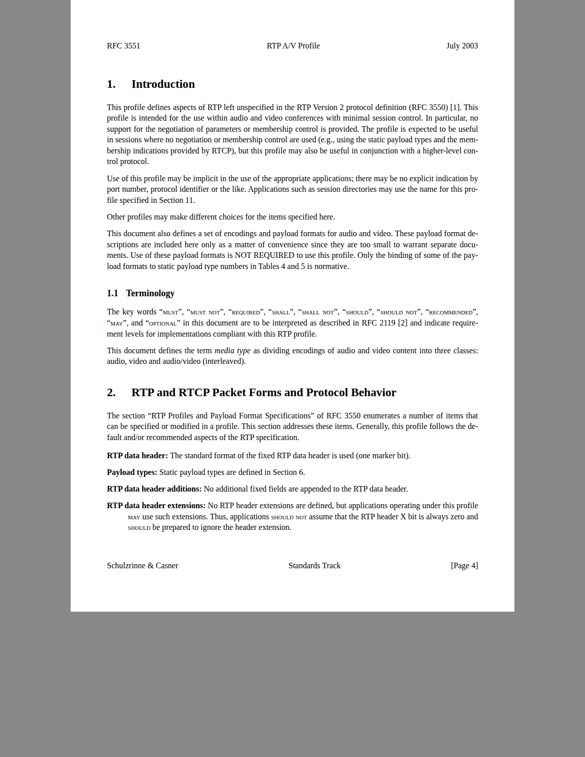RFC 3551
RTP A/V Profile
July 2003
1. Introduction
This profile defines aspects of RTP left unspecified in the RTP Version 2 protocol definition (RFC 3550) [1]. This profile is intended for the use within audio and video conferences with minimal session control. In particular, no support for the negotiation of parameters or membership control is provided. The profile is expected to be useful in sessions where no negotiation or membership control are used (e.g., using the static payload types and the membership indications provided by RTCP), but this profile may also be useful in conjunction with a higher-level control protocol.
Use of this profile may be implicit in the use of the appropriate applications; there may be no explicit indication by port number, protocol identifier or the like. Applications such as session directories may use the name for this profile specified in Section 11.
Other profiles may make different choices for the items specified here.
This document also defines a set of encodings and payload formats for audio and video. These payload format descriptions are included here only as a matter of convenience since they are too small to warrant separate documents. Use of these payload formats is NOT REQUIRED to use this profile. Only the binding of some of the payload formats to static payload type numbers in Tables 4 and 5 is normative.
1.1 Terminology
The key words “must”, “must not”, “required”, “shall”, “shall not”, “should”, “should not”, “recommended”, “may”, and “optional” in this document are to be interpreted as described in RFC 2119 [2] and indicate requirement levels for implementations compliant with this RTP profile.
This document defines the term media type as dividing encodings of audio and video content into three classes: audio, video and audio/video (interleaved).
2. RTP and RTCP Packet Forms and Protocol Behavior
The section “RTP Profiles and Payload Format Specifications” of RFC 3550 enumerates a number of items that can be specified or modified in a profile. This section addresses these items. Generally, this profile follows the default and/or recommended aspects of the RTP specification.
RTP data header:
The standard format of the fixed RTP data header is used (one marker bit).
Payload types:
Static payload types are defined in Section 6.
RTP data header additions:
No additional fixed fields are appended to the RTP data header.
RTP data header extensions:
No RTP header extensions are defined, but applications operating under this profile may use such extensions. Thus, applications should not assume that the RTP header X bit is always zero and should be prepared to ignore the header extension.
Schulzrinne & Casner
Standards Track
[Page 4]